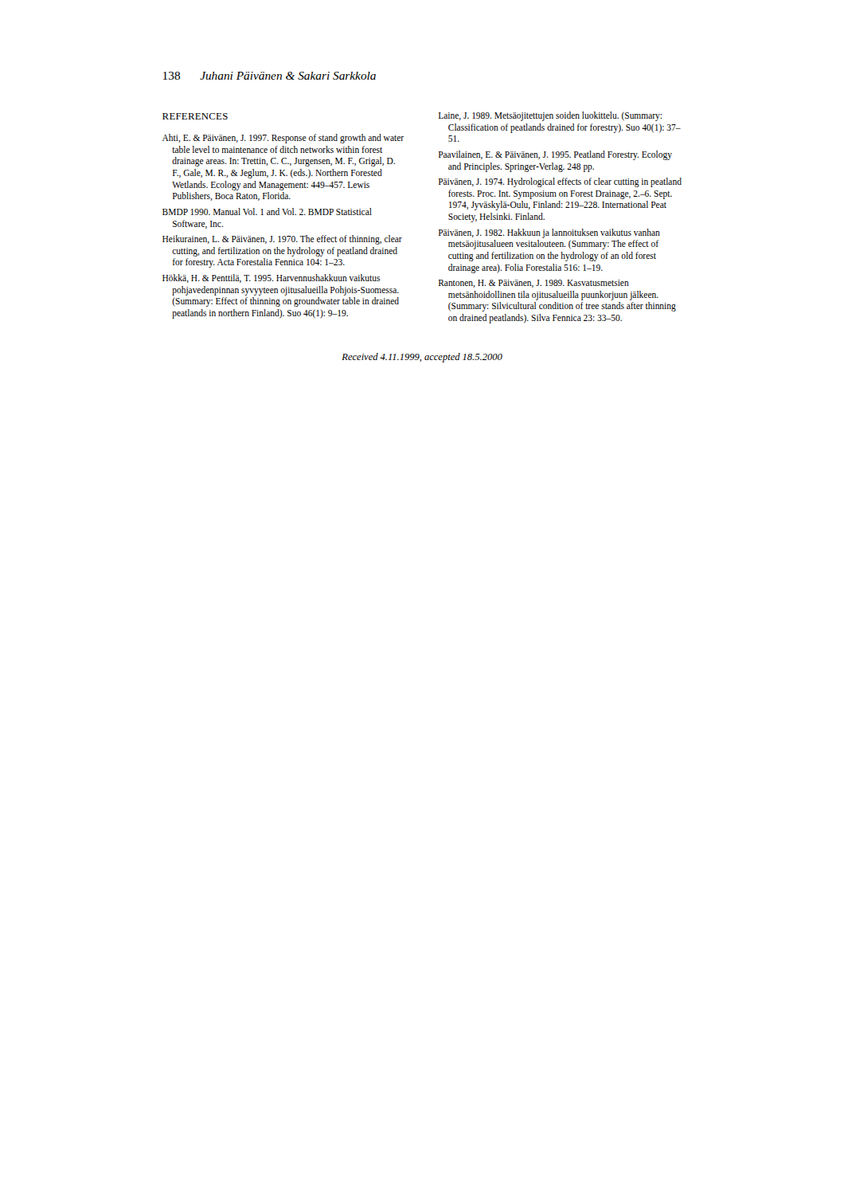138 Juhani Päivänen & Sakari Sarkkola
REFERENCES
Ahti, E. & Päivänen, J. 1997. Response of stand growth and water table level to maintenance of ditch networks within forest drainage areas. In: Trettin, C. C., Jurgensen, M. F., Grigal, D. F., Gale, M. R., & Jeglum, J. K. (eds.). Northern Forested Wetlands. Ecology and Management: 449–457. Lewis Publishers, Boca Raton, Florida.
BMDP 1990. Manual Vol. 1 and Vol. 2. BMDP Statistical Software, Inc.
Heikurainen, L. & Päivänen, J. 1970. The effect of thinning, clear cutting, and fertilization on the hydrology of peatland drained for forestry. Acta Forestalia Fennica 104: 1–23.
Hökkä, H. & Penttilä, T. 1995. Harvennushakkuun vaikutus pohjavedenpinnan syvyyteen ojitusalueilla Pohjois-Suomessa. (Summary: Effect of thinning on groundwater table in drained peatlands in northern Finland). Suo 46(1): 9–19.
Laine, J. 1989. Metsäojitettujen soiden luokittelu. (Summary: Classification of peatlands drained for forestry). Suo 40(1): 37–51.
Paavilainen, E. & Päivänen, J. 1995. Peatland Forestry. Ecology and Principles. Springer-Verlag. 248 pp.
Päivänen, J. 1974. Hydrological effects of clear cutting in peatland forests. Proc. Int. Symposium on Forest Drainage, 2.–6. Sept. 1974, Jyväskylä-Oulu, Finland: 219–228. International Peat Society, Helsinki. Finland.
Päivänen, J. 1982. Hakkuun ja lannoituksen vaikutus vanhan metsäojitusalueen vesitalouteen. (Summary: The effect of cutting and fertilization on the hydrology of an old forest drainage area). Folia Forestalia 516: 1–19.
Rantonen, H. & Päivänen, J. 1989. Kasvatusmetsien metsänhoidollinen tila ojitusalueilla puunkorjuun jälkeen. (Summary: Silvicultural condition of tree stands after thinning on drained peatlands). Silva Fennica 23: 33–50.
Received 4.11.1999, accepted 18.5.2000